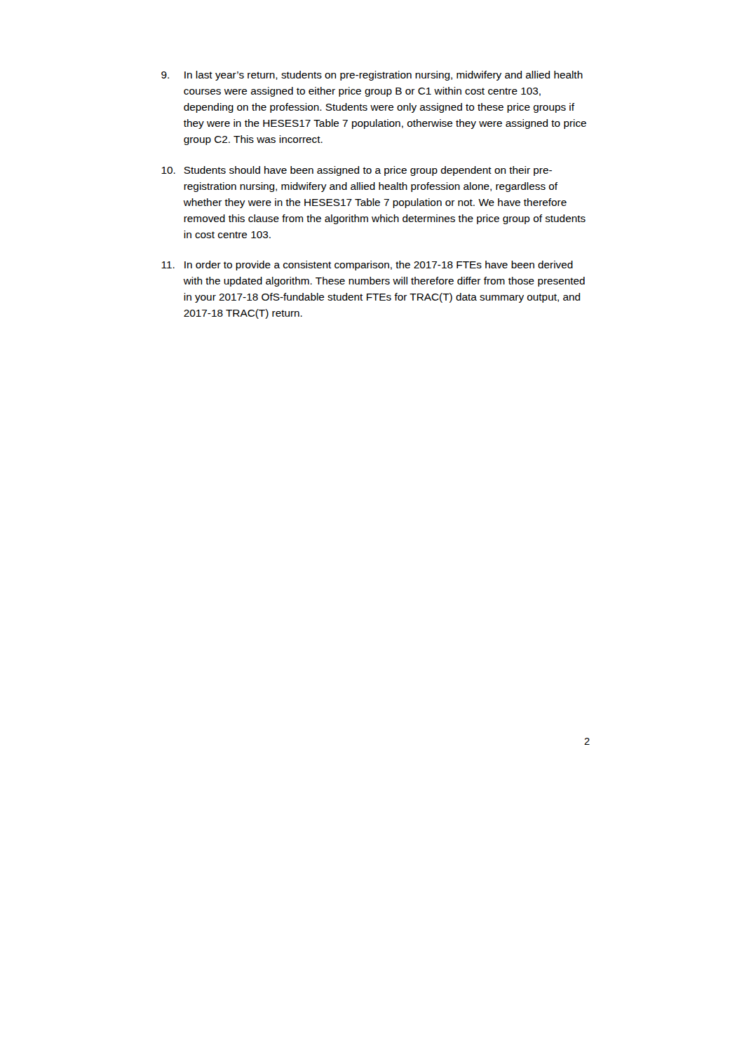In last year’s return, students on pre-registration nursing, midwifery and allied health courses were assigned to either price group B or C1 within cost centre 103, depending on the profession. Students were only assigned to these price groups if they were in the HESES17 Table 7 population, otherwise they were assigned to price group C2. This was incorrect.
Students should have been assigned to a price group dependent on their pre-registration nursing, midwifery and allied health profession alone, regardless of whether they were in the HESES17 Table 7 population or not. We have therefore removed this clause from the algorithm which determines the price group of students in cost centre 103.
In order to provide a consistent comparison, the 2017-18 FTEs have been derived with the updated algorithm. These numbers will therefore differ from those presented in your 2017-18 OfS-fundable student FTEs for TRAC(T) data summary output, and 2017-18 TRAC(T) return.
2